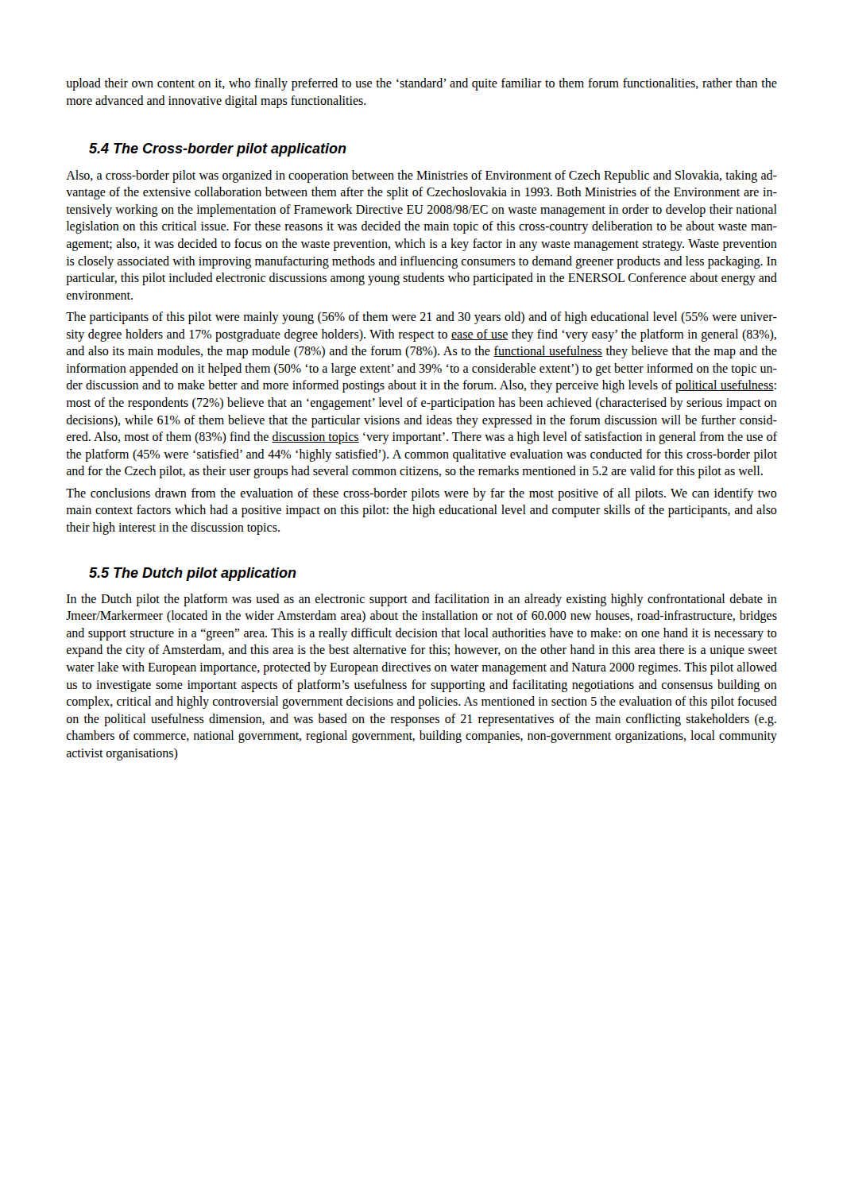upload their own content on it, who finally preferred to use the ‘standard’ and quite familiar to them forum functionalities, rather than the more advanced and innovative digital maps functionalities.
5.4 The Cross-border pilot application
Also, a cross-border pilot was organized in cooperation between the Ministries of Environment of Czech Republic and Slovakia, taking advantage of the extensive collaboration between them after the split of Czechoslovakia in 1993. Both Ministries of the Environment are intensively working on the implementation of Framework Directive EU 2008/98/EC on waste management in order to develop their national legislation on this critical issue. For these reasons it was decided the main topic of this cross-country deliberation to be about waste management; also, it was decided to focus on the waste prevention, which is a key factor in any waste management strategy. Waste prevention is closely associated with improving manufacturing methods and influencing consumers to demand greener products and less packaging. In particular, this pilot included electronic discussions among young students who participated in the ENERSOL Conference about energy and environment.
The participants of this pilot were mainly young (56% of them were 21 and 30 years old) and of high educational level (55% were university degree holders and 17% postgraduate degree holders). With respect to ease of use they find ‘very easy’ the platform in general (83%), and also its main modules, the map module (78%) and the forum (78%). As to the functional usefulness they believe that the map and the information appended on it helped them (50% ‘to a large extent’ and 39% ‘to a considerable extent’) to get better informed on the topic under discussion and to make better and more informed postings about it in the forum. Also, they perceive high levels of political usefulness: most of the respondents (72%) believe that an ‘engagement’ level of e-participation has been achieved (characterised by serious impact on decisions), while 61% of them believe that the particular visions and ideas they expressed in the forum discussion will be further considered. Also, most of them (83%) find the discussion topics ‘very important’. There was a high level of satisfaction in general from the use of the platform (45% were ‘satisfied’ and 44% ‘highly satisfied’). A common qualitative evaluation was conducted for this cross-border pilot and for the Czech pilot, as their user groups had several common citizens, so the remarks mentioned in 5.2 are valid for this pilot as well.
The conclusions drawn from the evaluation of these cross-border pilots were by far the most positive of all pilots. We can identify two main context factors which had a positive impact on this pilot: the high educational level and computer skills of the participants, and also their high interest in the discussion topics.
5.5 The Dutch pilot application
In the Dutch pilot the platform was used as an electronic support and facilitation in an already existing highly confrontational debate in Jmeer/Markermeer (located in the wider Amsterdam area) about the installation or not of 60.000 new houses, road-infrastructure, bridges and support structure in a “green” area. This is a really difficult decision that local authorities have to make: on one hand it is necessary to expand the city of Amsterdam, and this area is the best alternative for this; however, on the other hand in this area there is a unique sweet water lake with European importance, protected by European directives on water management and Natura 2000 regimes. This pilot allowed us to investigate some important aspects of platform’s usefulness for supporting and facilitating negotiations and consensus building on complex, critical and highly controversial government decisions and policies. As mentioned in section 5 the evaluation of this pilot focused on the political usefulness dimension, and was based on the responses of 21 representatives of the main conflicting stakeholders (e.g. chambers of commerce, national government, regional government, building companies, non-government organizations, local community activist organisations)